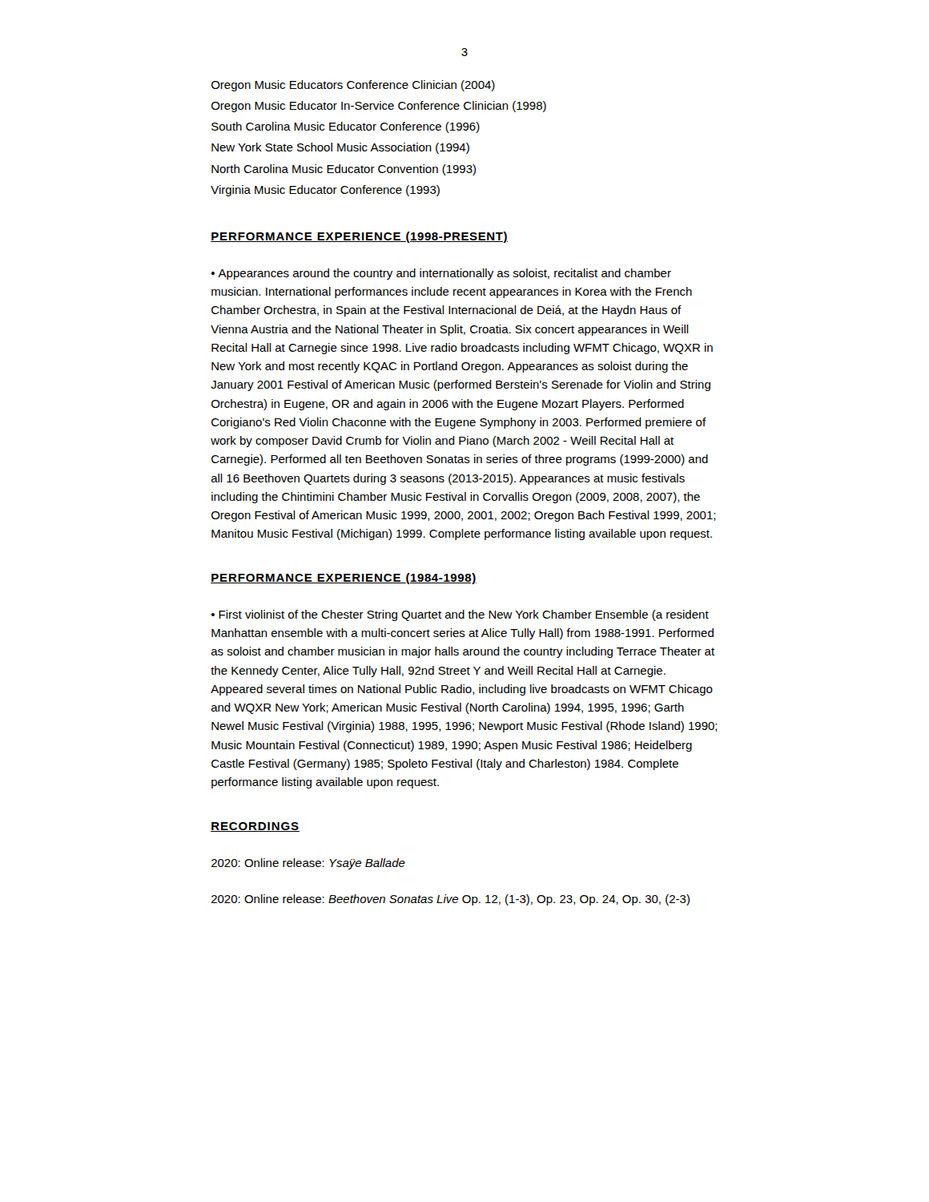3
Oregon Music Educators Conference Clinician (2004)
Oregon Music Educator In-Service Conference Clinician (1998)
South Carolina Music Educator Conference (1996)
New York State School Music Association (1994)
North Carolina Music Educator Convention (1993)
Virginia Music Educator Conference (1993)
Performance Experience (1998-present)
Appearances around the country and internationally as soloist, recitalist and chamber musician. International performances include recent appearances in Korea with the French Chamber Orchestra, in Spain at the Festival Internacional de Deiá, at the Haydn Haus of Vienna Austria and the National Theater in Split, Croatia. Six concert appearances in Weill Recital Hall at Carnegie since 1998. Live radio broadcasts including WFMT Chicago, WQXR in New York and most recently KQAC in Portland Oregon. Appearances as soloist during the January 2001 Festival of American Music (performed Berstein's Serenade for Violin and String Orchestra) in Eugene, OR and again in 2006 with the Eugene Mozart Players. Performed Corigiano's Red Violin Chaconne with the Eugene Symphony in 2003. Performed premiere of work by composer David Crumb for Violin and Piano (March 2002 - Weill Recital Hall at Carnegie). Performed all ten Beethoven Sonatas in series of three programs (1999-2000) and all 16 Beethoven Quartets during 3 seasons (2013-2015). Appearances at music festivals including the Chintimini Chamber Music Festival in Corvallis Oregon (2009, 2008, 2007), the Oregon Festival of American Music 1999, 2000, 2001, 2002; Oregon Bach Festival 1999, 2001; Manitou Music Festival (Michigan) 1999. Complete performance listing available upon request.
Performance Experience (1984-1998)
First violinist of the Chester String Quartet and the New York Chamber Ensemble (a resident Manhattan ensemble with a multi-concert series at Alice Tully Hall) from 1988-1991. Performed as soloist and chamber musician in major halls around the country including Terrace Theater at the Kennedy Center, Alice Tully Hall, 92nd Street Y and Weill Recital Hall at Carnegie. Appeared several times on National Public Radio, including live broadcasts on WFMT Chicago and WQXR New York; American Music Festival (North Carolina) 1994, 1995, 1996; Garth Newel Music Festival (Virginia) 1988, 1995, 1996; Newport Music Festival (Rhode Island) 1990; Music Mountain Festival (Connecticut) 1989, 1990; Aspen Music Festival 1986; Heidelberg Castle Festival (Germany) 1985; Spoleto Festival (Italy and Charleston) 1984. Complete performance listing available upon request.
Recordings
2020: Online release: Ysaÿe Ballade
2020: Online release: Beethoven Sonatas Live Op. 12, (1-3), Op. 23, Op. 24, Op. 30, (2-3)